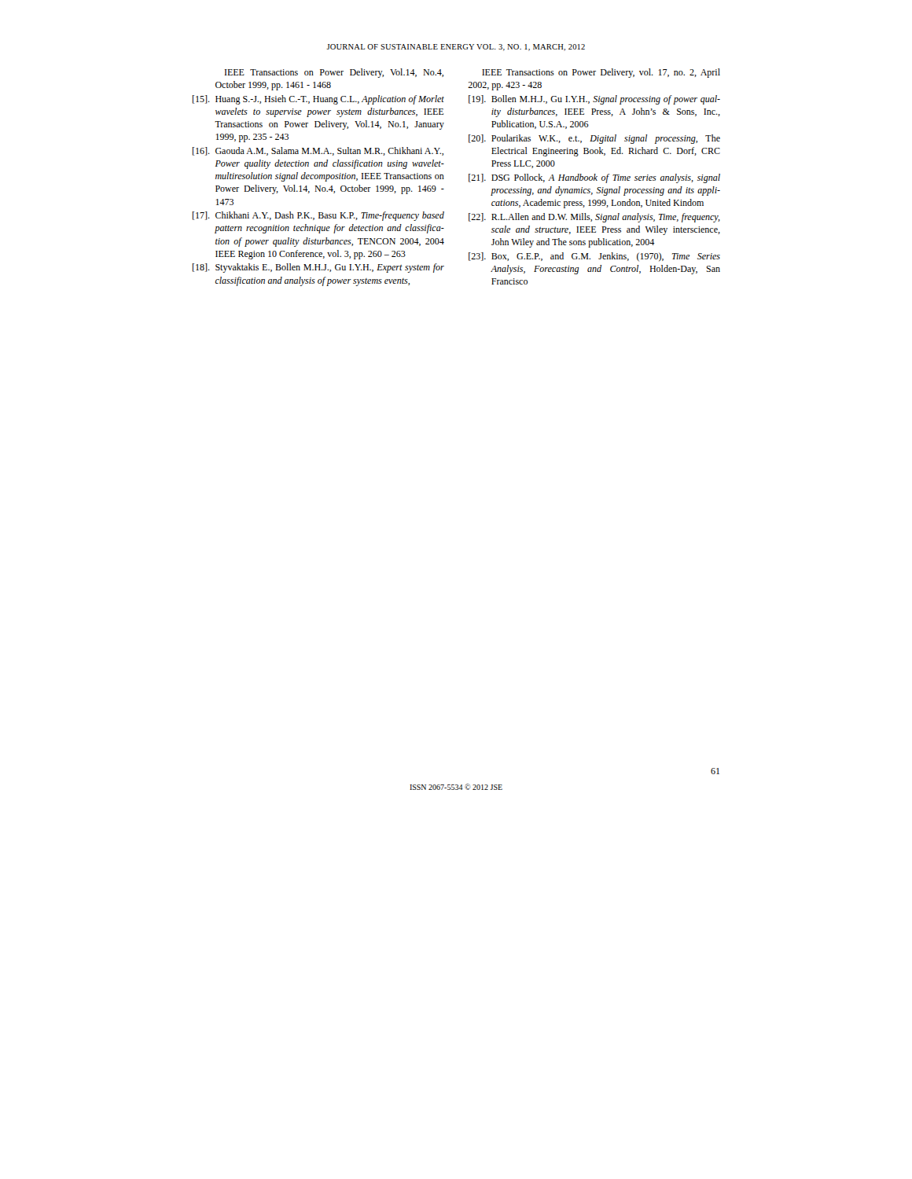JOURNAL OF SUSTAINABLE ENERGY VOL. 3, NO. 1, MARCH, 2012
IEEE Transactions on Power Delivery, Vol.14, No.4, October 1999, pp. 1461 - 1468
[15]. Huang S.-J., Hsieh C.-T., Huang C.L., Application of Morlet wavelets to supervise power system disturbances, IEEE Transactions on Power Delivery, Vol.14, No.1, January 1999, pp. 235 - 243
[16]. Gaouda A.M., Salama M.M.A., Sultan M.R., Chikhani A.Y., Power quality detection and classification using wavelet-multiresolution signal decomposition, IEEE Transactions on Power Delivery, Vol.14, No.4, October 1999, pp. 1469 - 1473
[17]. Chikhani A.Y., Dash P.K., Basu K.P., Time-frequency based pattern recognition technique for detection and classification of power quality disturbances, TENCON 2004, 2004 IEEE Region 10 Conference, vol. 3, pp. 260 – 263
[18]. Styvaktakis E., Bollen M.H.J., Gu I.Y.H., Expert system for classification and analysis of power systems events,
IEEE Transactions on Power Delivery, vol. 17, no. 2, April 2002, pp. 423 - 428
[19]. Bollen M.H.J., Gu I.Y.H., Signal processing of power quality disturbances, IEEE Press, A John’s & Sons, Inc., Publication, U.S.A., 2006
[20]. Poularikas W.K., e.t., Digital signal processing, The Electrical Engineering Book, Ed. Richard C. Dorf, CRC Press LLC, 2000
[21]. DSG Pollock, A Handbook of Time series analysis, signal processing, and dynamics, Signal processing and its applications, Academic press, 1999, London, United Kindom
[22]. R.L.Allen and D.W. Mills, Signal analysis, Time, frequency, scale and structure, IEEE Press and Wiley interscience, John Wiley and The sons publication, 2004
[23]. Box, G.E.P., and G.M. Jenkins, (1970), Time Series Analysis, Forecasting and Control, Holden-Day, San Francisco
61
ISSN 2067-5534 © 2012 JSE